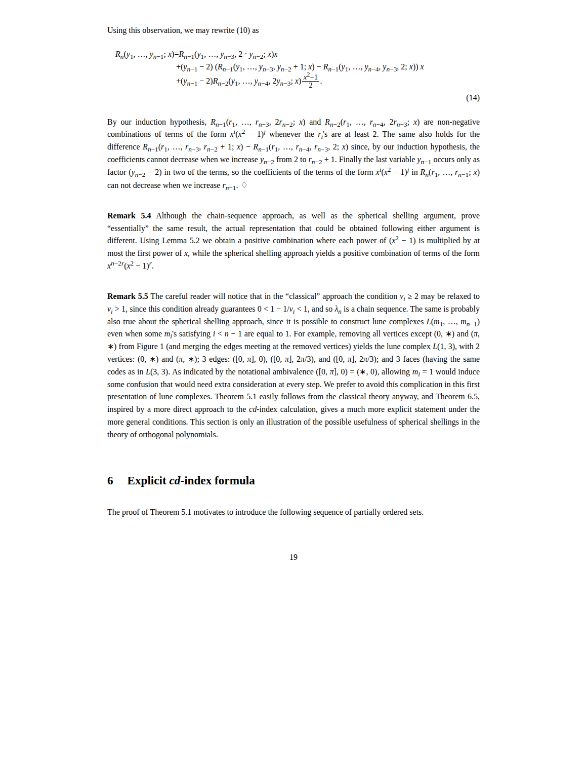Using this observation, we may rewrite (10) as
Rn(y1, …, yn−1; x)=Rn−1(y1, …, yn−3, 2 · yn−2; x)x
+(yn−1 − 2) (Rn−1(y1, …, yn−3, yn−2 + 1; x) − Rn−1(y1, …, yn−4, yn−3, 2; x)) x
+(yn−1 − 2)Rn−2(y1, …, yn−4, 2yn−3; x)x2−12.
(14)
By our induction hypothesis, Rn−1(r1, …, rn−3, 2rn−2; x) and Rn−2(r1, …, rn−4, 2rn−3; x) are non-negative combinations of terms of the form xi(x2 − 1)j whenever the ri's are at least 2. The same also holds for the difference Rn−1(r1, …, rn−3, rn−2 + 1; x) − Rn−1(r1, …, rn−4, rn−3, 2; x) since, by our induction hypothesis, the coefficients cannot decrease when we increase yn−2 from 2 to rn−2 + 1. Finally the last variable yn−1 occurs only as factor (yn−2 − 2) in two of the terms, so the coefficients of the terms of the form xi(x2 − 1)j in Rn(r1, …, rn−1; x) can not decrease when we increase rn−1. ♢
Remark 5.4 Although the chain-sequence approach, as well as the spherical shelling argument, prove “essentially” the same result, the actual representation that could be obtained following either argument is different. Using Lemma 5.2 we obtain a positive combination where each power of (x2 − 1) is multiplied by at most the first power of x, while the spherical shelling approach yields a positive combination of terms of the form xn−2r(x2 − 1)r.
Remark 5.5 The careful reader will notice that in the “classical” approach the condition νi ≥ 2 may be relaxed to νi > 1, since this condition already guarantees 0 < 1 − 1/νi < 1, and so λn is a chain sequence. The same is probably also true about the spherical shelling approach, since it is possible to construct lune complexes L(m1, …, mn−1) even when some mi's satisfying i < n − 1 are equal to 1. For example, removing all vertices except (0, ∗) and (π, ∗) from Figure 1 (and merging the edges meeting at the removed vertices) yields the lune complex L(1, 3), with 2 vertices: (0, ∗) and (π, ∗); 3 edges: ([0, π], 0), ([0, π], 2π/3), and ([0, π], 2π/3); and 3 faces (having the same codes as in L(3, 3). As indicated by the notational ambivalence ([0, π], 0) = (∗, 0), allowing mi = 1 would induce some confusion that would need extra consideration at every step. We prefer to avoid this complication in this first presentation of lune complexes. Theorem 5.1 easily follows from the classical theory anyway, and Theorem 6.5, inspired by a more direct approach to the cd-index calculation, gives a much more explicit statement under the more general conditions. This section is only an illustration of the possible usefulness of spherical shellings in the theory of orthogonal polynomials.
6 Explicit cd-index formula
The proof of Theorem 5.1 motivates to introduce the following sequence of partially ordered sets.
19